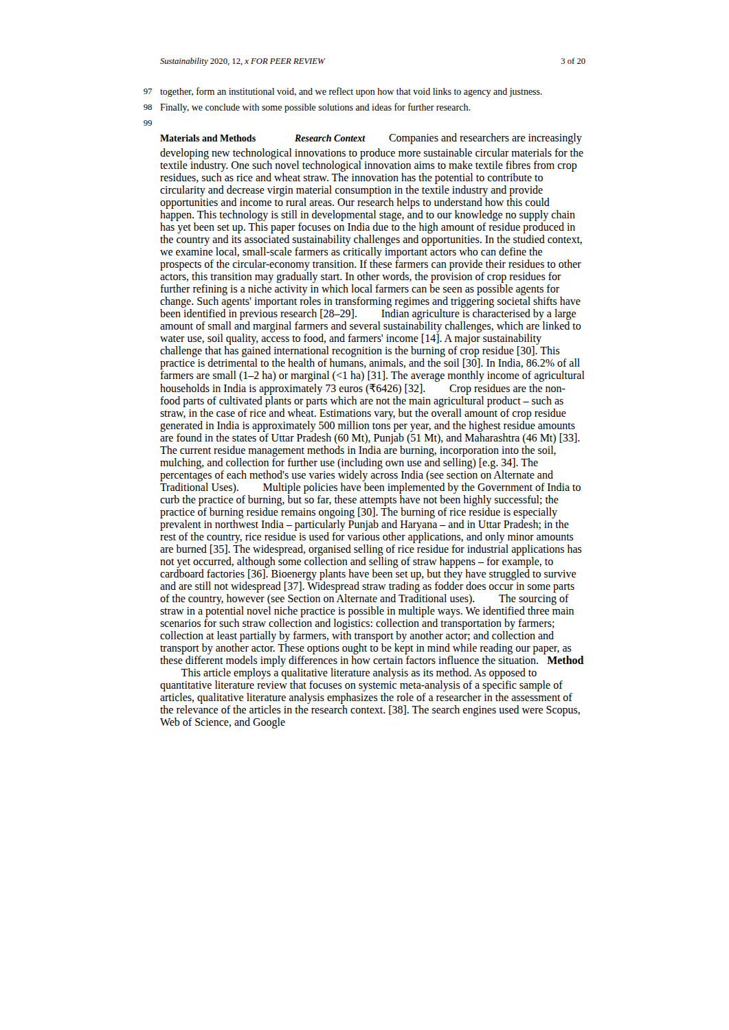Sustainability 2020, 12, x FOR PEER REVIEW 3 of 20
together, form an institutional void, and we reflect upon how that void links to agency and justness. Finally, we conclude with some possible solutions and ideas for further research.
Materials and Methods
Research Context
Companies and researchers are increasingly developing new technological innovations to produce more sustainable circular materials for the textile industry. One such novel technological innovation aims to make textile fibres from crop residues, such as rice and wheat straw. The innovation has the potential to contribute to circularity and decrease virgin material consumption in the textile industry and provide opportunities and income to rural areas. Our research helps to understand how this could happen. This technology is still in developmental stage, and to our knowledge no supply chain has yet been set up. This paper focuses on India due to the high amount of residue produced in the country and its associated sustainability challenges and opportunities. In the studied context, we examine local, small-scale farmers as critically important actors who can define the prospects of the circular-economy transition. If these farmers can provide their residues to other actors, this transition may gradually start. In other words, the provision of crop residues for further refining is a niche activity in which local farmers can be seen as possible agents for change. Such agents' important roles in transforming regimes and triggering societal shifts have been identified in previous research [28–29]. Indian agriculture is characterised by a large amount of small and marginal farmers and several sustainability challenges, which are linked to water use, soil quality, access to food, and farmers' income [14]. A major sustainability challenge that has gained international recognition is the burning of crop residue [30]. This practice is detrimental to the health of humans, animals, and the soil [30]. In India, 86.2% of all farmers are small (1–2 ha) or marginal (<1 ha) [31]. The average monthly income of agricultural households in India is approximately 73 euros (₹6426) [32]. Crop residues are the non-food parts of cultivated plants or parts which are not the main agricultural product – such as straw, in the case of rice and wheat. Estimations vary, but the overall amount of crop residue generated in India is approximately 500 million tons per year, and the highest residue amounts are found in the states of Uttar Pradesh (60 Mt), Punjab (51 Mt), and Maharashtra (46 Mt) [33]. The current residue management methods in India are burning, incorporation into the soil, mulching, and collection for further use (including own use and selling) [e.g. 34]. The percentages of each method's use varies widely across India (see section on Alternate and Traditional Uses). Multiple policies have been implemented by the Government of India to curb the practice of burning, but so far, these attempts have not been highly successful; the practice of burning residue remains ongoing [30]. The burning of rice residue is especially prevalent in northwest India – particularly Punjab and Haryana – and in Uttar Pradesh; in the rest of the country, rice residue is used for various other applications, and only minor amounts are burned [35]. The widespread, organised selling of rice residue for industrial applications has not yet occurred, although some collection and selling of straw happens – for example, to cardboard factories [36]. Bioenergy plants have been set up, but they have struggled to survive and are still not widespread [37]. Widespread straw trading as fodder does occur in some parts of the country, however (see Section on Alternate and Traditional uses). The sourcing of straw in a potential novel niche practice is possible in multiple ways. We identified three main scenarios for such straw collection and logistics: collection and transportation by farmers; collection at least partially by farmers, with transport by another actor; and collection and transport by another actor. These options ought to be kept in mind while reading our paper, as these different models imply differences in how certain factors influence the situation. Method This article employs a qualitative literature analysis as its method. As opposed to quantitative literature review that focuses on systemic meta-analysis of a specific sample of articles, qualitative literature analysis emphasizes the role of a researcher in the assessment of the relevance of the articles in the research context. [38]. The search engines used were Scopus, Web of Science, and Google